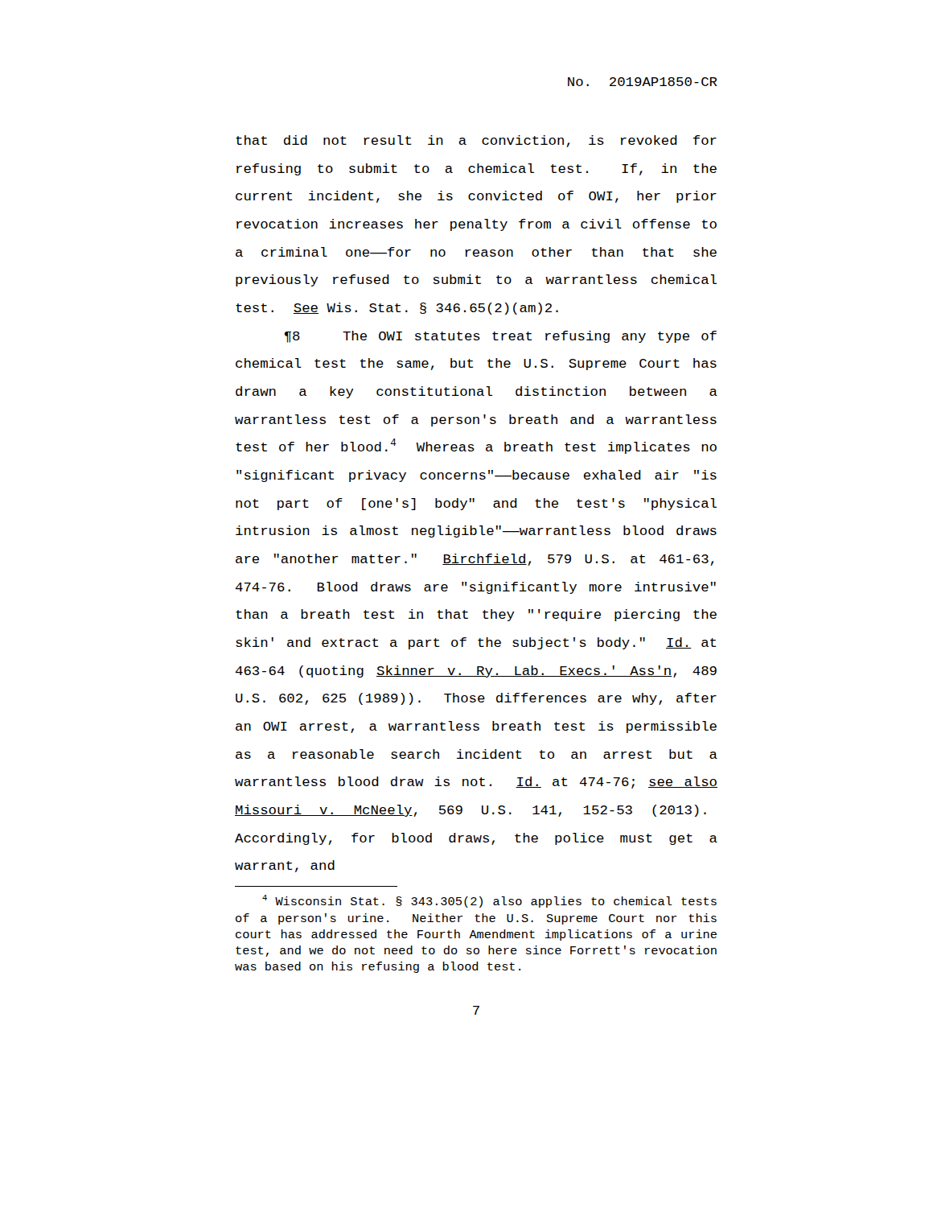No. 2019AP1850-CR
that did not result in a conviction, is revoked for refusing to submit to a chemical test. If, in the current incident, she is convicted of OWI, her prior revocation increases her penalty from a civil offense to a criminal one——for no reason other than that she previously refused to submit to a warrantless chemical test. See Wis. Stat. § 346.65(2)(am)2.
¶8 The OWI statutes treat refusing any type of chemical test the same, but the U.S. Supreme Court has drawn a key constitutional distinction between a warrantless test of a person's breath and a warrantless test of her blood.4 Whereas a breath test implicates no "significant privacy concerns"——because exhaled air "is not part of [one's] body" and the test's "physical intrusion is almost negligible"——warrantless blood draws are "another matter." Birchfield, 579 U.S. at 461-63, 474-76. Blood draws are "significantly more intrusive" than a breath test in that they "'require piercing the skin' and extract a part of the subject's body." Id. at 463-64 (quoting Skinner v. Ry. Lab. Execs.' Ass'n, 489 U.S. 602, 625 (1989)). Those differences are why, after an OWI arrest, a warrantless breath test is permissible as a reasonable search incident to an arrest but a warrantless blood draw is not. Id. at 474-76; see also Missouri v. McNeely, 569 U.S. 141, 152-53 (2013). Accordingly, for blood draws, the police must get a warrant, and
4 Wisconsin Stat. § 343.305(2) also applies to chemical tests of a person's urine. Neither the U.S. Supreme Court nor this court has addressed the Fourth Amendment implications of a urine test, and we do not need to do so here since Forrett's revocation was based on his refusing a blood test.
7